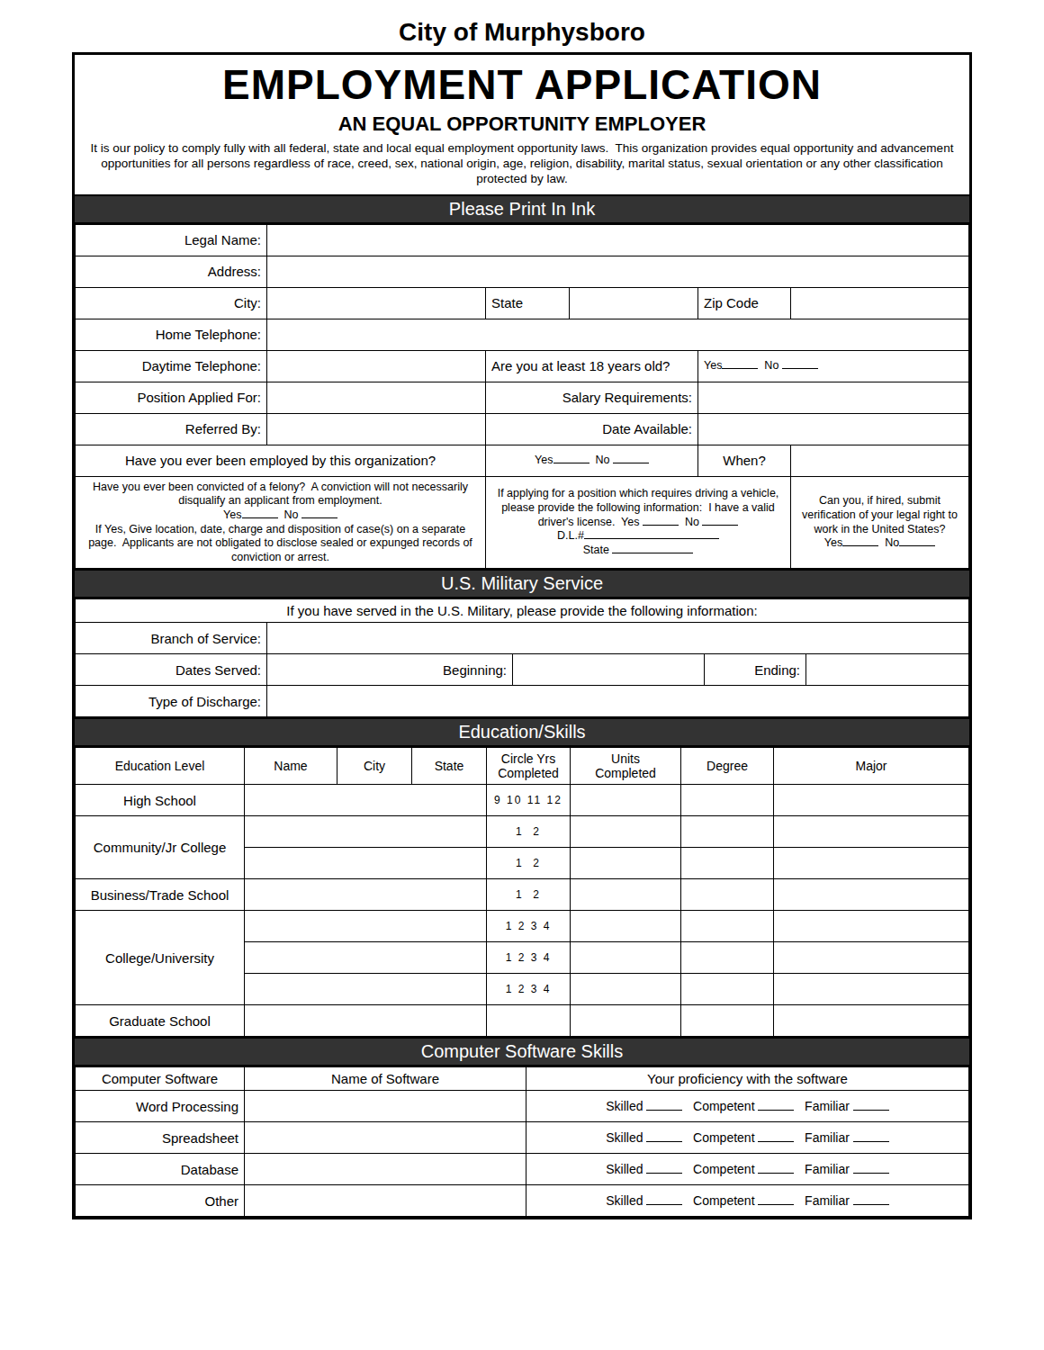City of Murphysboro
EMPLOYMENT APPLICATION
AN EQUAL OPPORTUNITY EMPLOYER
It is our policy to comply fully with all federal, state and local equal employment opportunity laws. This organization provides equal opportunity and advancement opportunities for all persons regardless of race, creed, sex, national origin, age, religion, disability, marital status, sexual orientation or any other classification protected by law.
Please Print In Ink
| Legal Name: | |
| Address: | |
| City: | | State | | Zip Code | |
| Home Telephone: | |
| Daytime Telephone: | | Are you at least 18 years old? | Yes No |
| Position Applied For: | | Salary Requirements: | |
| Referred By: | | Date Available: | |
| Have you ever been employed by this organization? | Yes No | When? | |
| Have you ever been convicted of a felony? A conviction will not necessarily disqualify an applicant from employment. Yes No If Yes, Give location, date, charge and disposition of case(s) on a separate page. Applicants are not obligated to disclose sealed or expunged records of conviction or arrest. | If applying for a position which requires driving a vehicle, please provide the following information: I have a valid driver's license. Yes No D.L.# State | Can you, if hired, submit verification of your legal right to work in the United States? Yes No |
U.S. Military Service
| If you have served in the U.S. Military, please provide the following information: |
| Branch of Service: | |
| Dates Served: | Beginning: | | Ending: | |
| Type of Discharge: | |
Education/Skills
| Education Level | Name | City | State | Circle Yrs Completed | Units Completed | Degree | Major |
| High School | | 9 10 11 12 | | | |
| Community/Jr College | | 1 2 | | | |
| | 1 2 | | | |
| Business/Trade School | | 1 2 | | | |
| College/University | | 1 2 3 4 | | | |
| | 1 2 3 4 | | | |
| | 1 2 3 4 | | | |
| Graduate School | | | | | |
Computer Software Skills
| Computer Software | Name of Software | Your proficiency with the software |
| Word Processing | | Skilled Competent Familiar |
| Spreadsheet | | Skilled Competent Familiar |
| Database | | Skilled Competent Familiar |
| Other | | Skilled Competent Familiar |